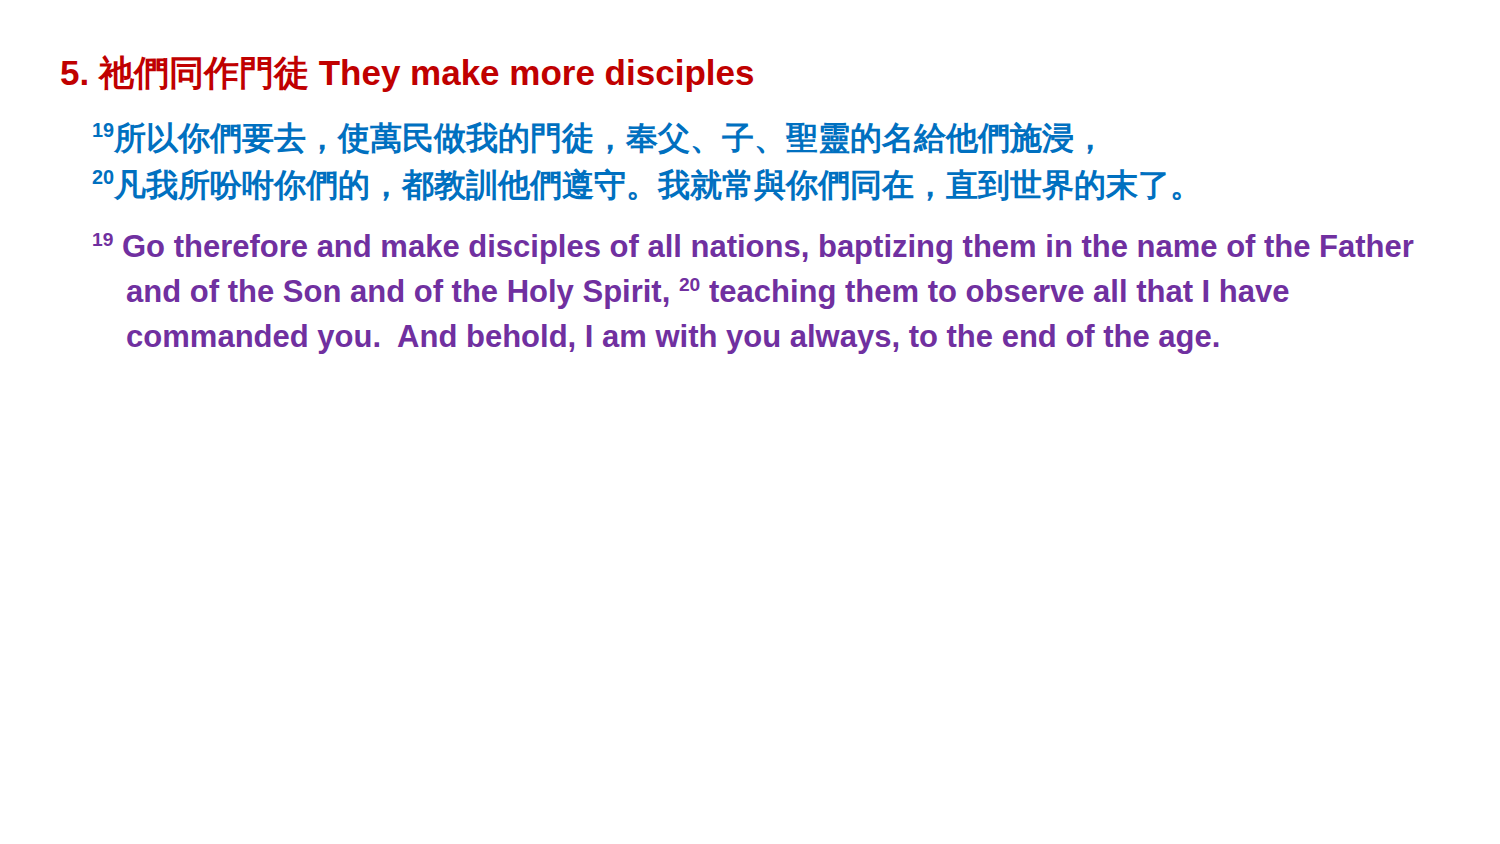5. 祂們同作門徒 They make more disciples
19所以你們要去，使萬民做我的門徒，奉父、子、聖靈的名給他們施浸，
20凡我所吩咐你們的，都教訓他們遵守。我就常與你們同在，直到世界的末了。
19 Go therefore and make disciples of all nations, baptizing them in the name of the Father and of the Son and of the Holy Spirit, 20 teaching them to observe all that I have commanded you. And behold, I am with you always, to the end of the age.